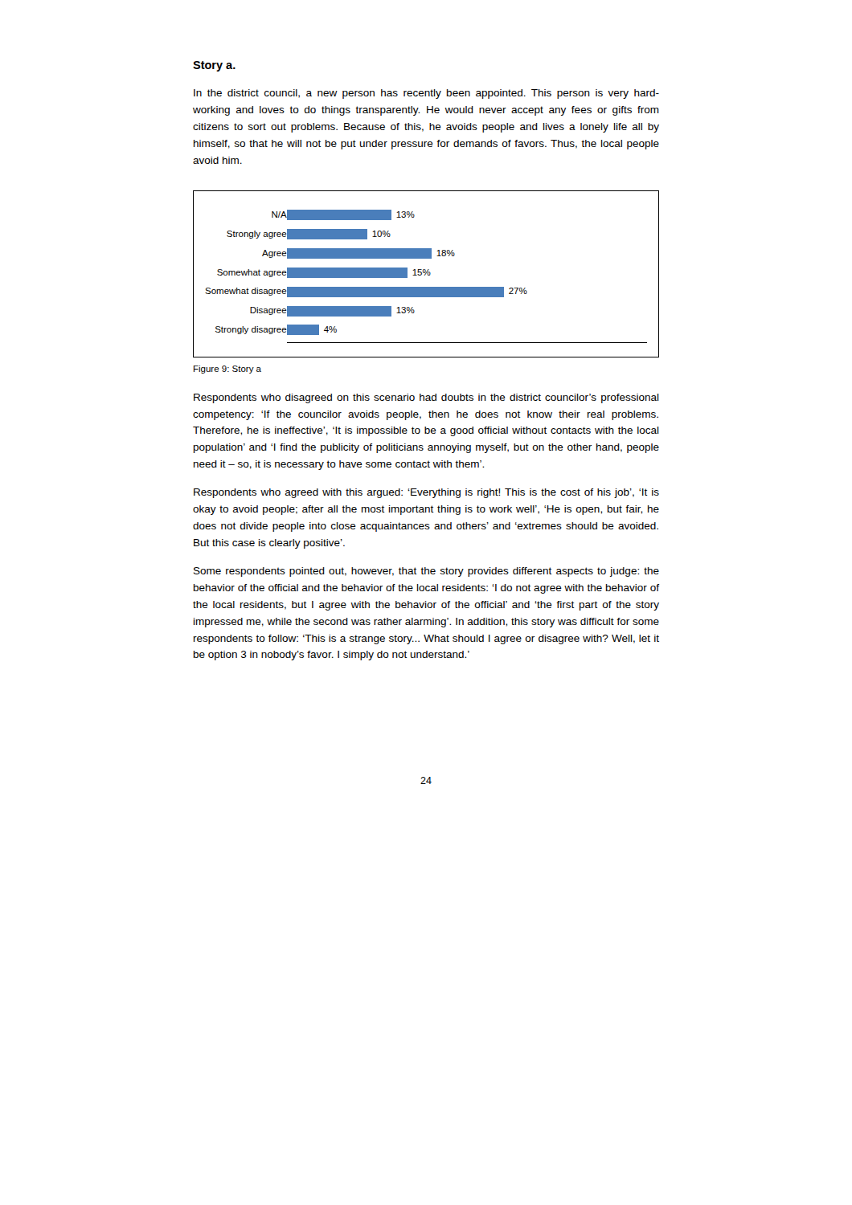Story a.
In the district council, a new person has recently been appointed. This person is very hard-working and loves to do things transparently. He would never accept any fees or gifts from citizens to sort out problems. Because of this, he avoids people and lives a lonely life all by himself, so that he will not be put under pressure for demands of favors. Thus, the local people avoid him.
| N/A | 13% |
| Strongly agree | 10% |
| Agree | 18% |
| Somewhat agree | 15% |
| Somewhat disagree | 27% |
| Disagree | 13% |
| Strongly disagree | 4% |
Figure 9: Story a
Respondents who disagreed on this scenario had doubts in the district councilor’s professional competency: ‘If the councilor avoids people, then he does not know their real problems. Therefore, he is ineffective’, ‘It is impossible to be a good official without contacts with the local population’ and ‘I find the publicity of politicians annoying myself, but on the other hand, people need it – so, it is necessary to have some contact with them’.
Respondents who agreed with this argued: ‘Everything is right! This is the cost of his job’, ‘It is okay to avoid people; after all the most important thing is to work well’, ‘He is open, but fair, he does not divide people into close acquaintances and others’ and ‘extremes should be avoided. But this case is clearly positive’.
Some respondents pointed out, however, that the story provides different aspects to judge: the behavior of the official and the behavior of the local residents: ‘I do not agree with the behavior of the local residents, but I agree with the behavior of the official’ and ‘the first part of the story impressed me, while the second was rather alarming’. In addition, this story was difficult for some respondents to follow: ‘This is a strange story... What should I agree or disagree with? Well, let it be option 3 in nobody’s favor. I simply do not understand.’
24